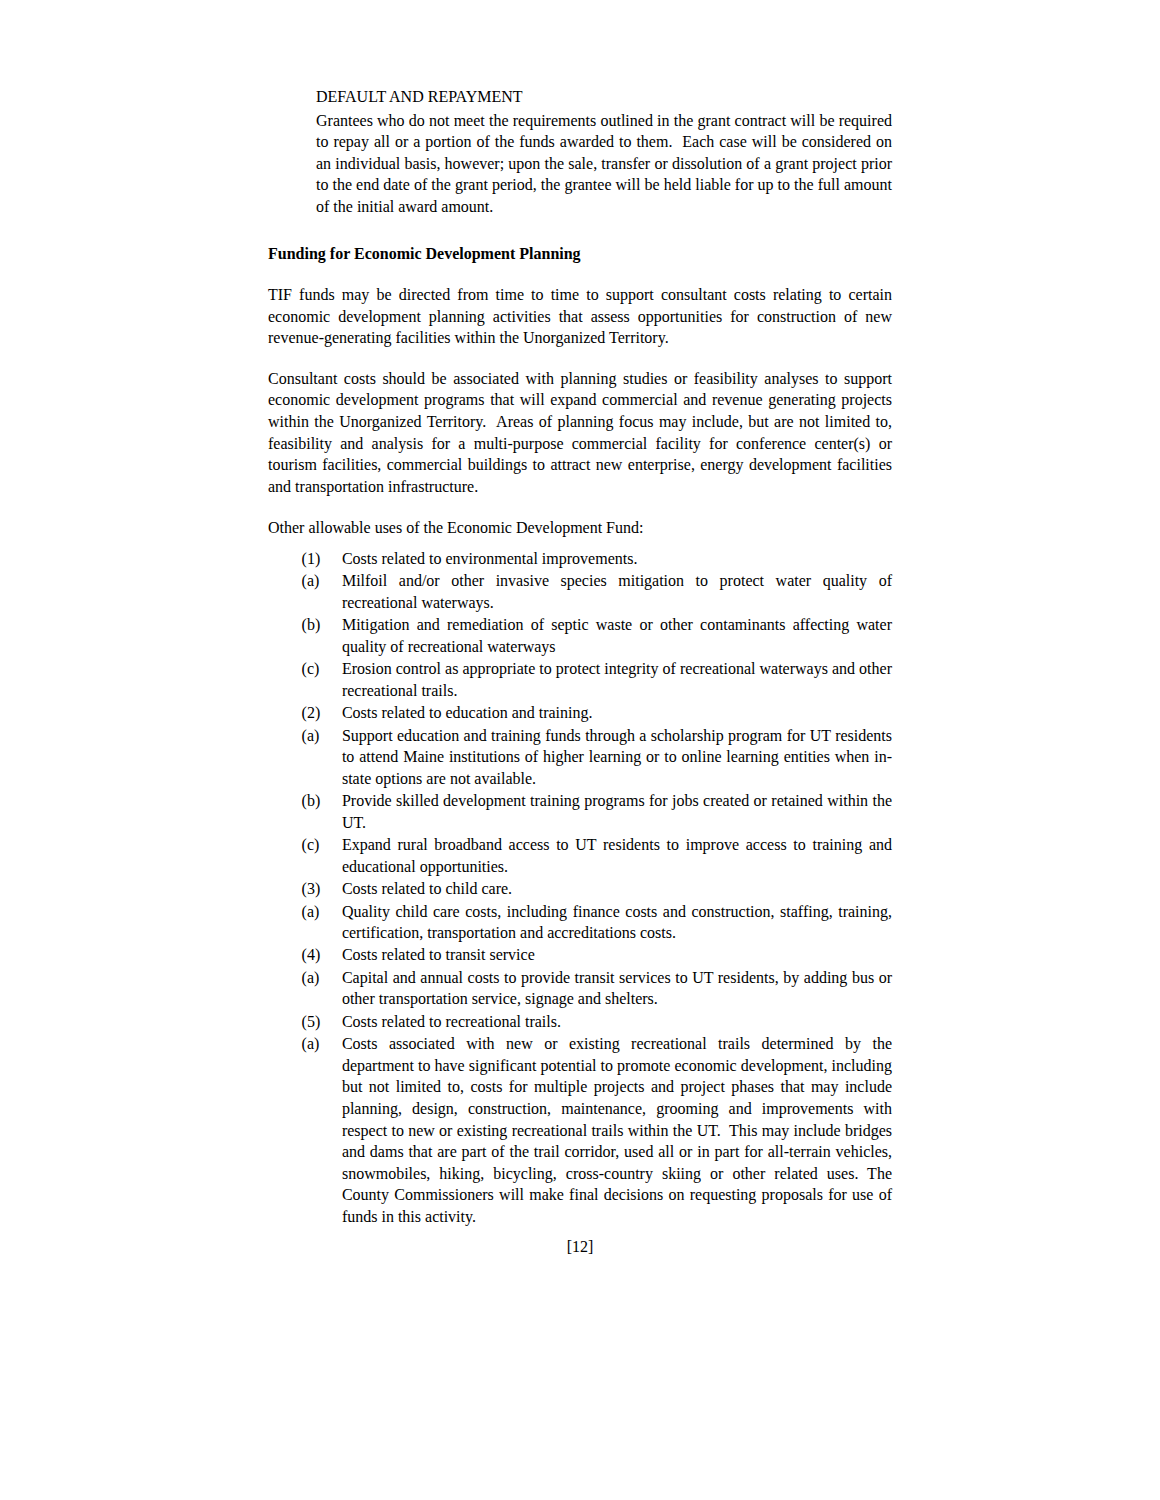DEFAULT AND REPAYMENT
Grantees who do not meet the requirements outlined in the grant contract will be required to repay all or a portion of the funds awarded to them. Each case will be considered on an individual basis, however; upon the sale, transfer or dissolution of a grant project prior to the end date of the grant period, the grantee will be held liable for up to the full amount of the initial award amount.
Funding for Economic Development Planning
TIF funds may be directed from time to time to support consultant costs relating to certain economic development planning activities that assess opportunities for construction of new revenue-generating facilities within the Unorganized Territory.
Consultant costs should be associated with planning studies or feasibility analyses to support economic development programs that will expand commercial and revenue generating projects within the Unorganized Territory. Areas of planning focus may include, but are not limited to, feasibility and analysis for a multi-purpose commercial facility for conference center(s) or tourism facilities, commercial buildings to attract new enterprise, energy development facilities and transportation infrastructure.
Other allowable uses of the Economic Development Fund:
(1) Costs related to environmental improvements.
(a) Milfoil and/or other invasive species mitigation to protect water quality of recreational waterways.
(b) Mitigation and remediation of septic waste or other contaminants affecting water quality of recreational waterways
(c) Erosion control as appropriate to protect integrity of recreational waterways and other recreational trails.
(2) Costs related to education and training.
(a) Support education and training funds through a scholarship program for UT residents to attend Maine institutions of higher learning or to online learning entities when in-state options are not available.
(b) Provide skilled development training programs for jobs created or retained within the UT.
(c) Expand rural broadband access to UT residents to improve access to training and educational opportunities.
(3) Costs related to child care.
(a) Quality child care costs, including finance costs and construction, staffing, training, certification, transportation and accreditations costs.
(4) Costs related to transit service
(a) Capital and annual costs to provide transit services to UT residents, by adding bus or other transportation service, signage and shelters.
(5) Costs related to recreational trails.
(a) Costs associated with new or existing recreational trails determined by the department to have significant potential to promote economic development, including but not limited to, costs for multiple projects and project phases that may include planning, design, construction, maintenance, grooming and improvements with respect to new or existing recreational trails within the UT. This may include bridges and dams that are part of the trail corridor, used all or in part for all-terrain vehicles, snowmobiles, hiking, bicycling, cross-country skiing or other related uses. The County Commissioners will make final decisions on requesting proposals for use of funds in this activity.
[12]